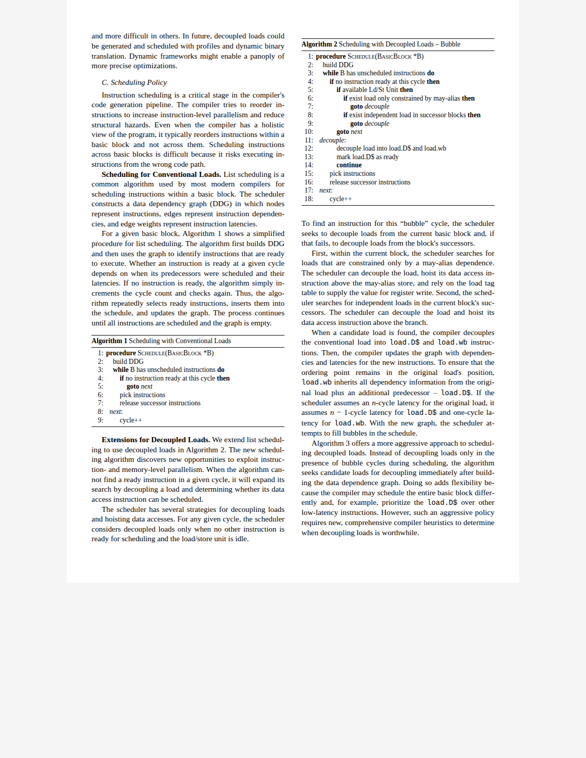and more difficult in others. In future, decoupled loads could be generated and scheduled with profiles and dynamic binary translation. Dynamic frameworks might enable a panoply of more precise optimizations.
C. Scheduling Policy
Instruction scheduling is a critical stage in the compiler's code generation pipeline. The compiler tries to reorder instructions to increase instruction-level parallelism and reduce structural hazards. Even when the compiler has a holistic view of the program, it typically reorders instructions within a basic block and not across them. Scheduling instructions across basic blocks is difficult because it risks executing instructions from the wrong code path.
Scheduling for Conventional Loads. List scheduling is a common algorithm used by most modern compilers for scheduling instructions within a basic block. The scheduler constructs a data dependency graph (DDG) in which nodes represent instructions, edges represent instruction dependencies, and edge weights represent instruction latencies.
For a given basic block, Algorithm 1 shows a simplified procedure for list scheduling. The algorithm first builds DDG and then uses the graph to identify instructions that are ready to execute. Whether an instruction is ready at a given cycle depends on when its predecessors were scheduled and their latencies. If no instruction is ready, the algorithm simply increments the cycle count and checks again. Thus, the algorithm repeatedly selects ready instructions, inserts them into the schedule, and updates the graph. The process continues until all instructions are scheduled and the graph is empty.
Algorithm 1 Scheduling with Conventional Loads
procedure Schedule(BasicBlock *B)
build DDG
while B has unscheduled instructions do
if no instruction ready at this cycle then
goto next
pick instructions
release successor instructions
next:
cycle++
Extensions for Decoupled Loads. We extend list scheduling to use decoupled loads in Algorithm 2. The new scheduling algorithm discovers new opportunities to exploit instruction- and memory-level parallelism. When the algorithm cannot find a ready instruction in a given cycle, it will expand its search by decoupling a load and determining whether its data access instruction can be scheduled.
The scheduler has several strategies for decoupling loads and hoisting data accesses. For any given cycle, the scheduler considers decoupled loads only when no other instruction is ready for scheduling and the load/store unit is idle.
Algorithm 2 Scheduling with Decoupled Loads – Bubble
procedure Schedule(BasicBlock *B)
build DDG
while B has unscheduled instructions do
if no instruction ready at this cycle then
if available Ld/St Unit then
if exist load only constrained by may-alias then
goto decouple
if exist independent load in successor blocks then
goto decouple
goto next
decouple:
decouple load into load.D$ and load.wb
mark load.D$ as ready
continue
pick instructions
release successor instructions
next:
cycle++
To find an instruction for this “bubble” cycle, the scheduler seeks to decouple loads from the current basic block and, if that fails, to decouple loads from the block's successors.
First, within the current block, the scheduler searches for loads that are constrained only by a may-alias dependence. The scheduler can decouple the load, hoist its data access instruction above the may-alias store, and rely on the load tag table to supply the value for register write. Second, the scheduler searches for independent loads in the current block's successors. The scheduler can decouple the load and hoist its data access instruction above the branch.
When a candidate load is found, the compiler decouples the conventional load into load.D$ and load.wb instructions. Then, the compiler updates the graph with dependencies and latencies for the new instructions. To ensure that the ordering point remains in the original load's position, load.wb inherits all dependency information from the original load plus an additional predecessor – load.D$. If the scheduler assumes an n-cycle latency for the original load, it assumes n − 1-cycle latency for load.D$ and one-cycle latency for load.wb. With the new graph, the scheduler attempts to fill bubbles in the schedule.
Algorithm 3 offers a more aggressive approach to scheduling decoupled loads. Instead of decoupling loads only in the presence of bubble cycles during scheduling, the algorithm seeks candidate loads for decoupling immediately after building the data dependence graph. Doing so adds flexibility because the compiler may schedule the entire basic block differently and, for example, prioritize the load.D$ over other low-latency instructions. However, such an aggressive policy requires new, comprehensive compiler heuristics to determine when decoupling loads is worthwhile.